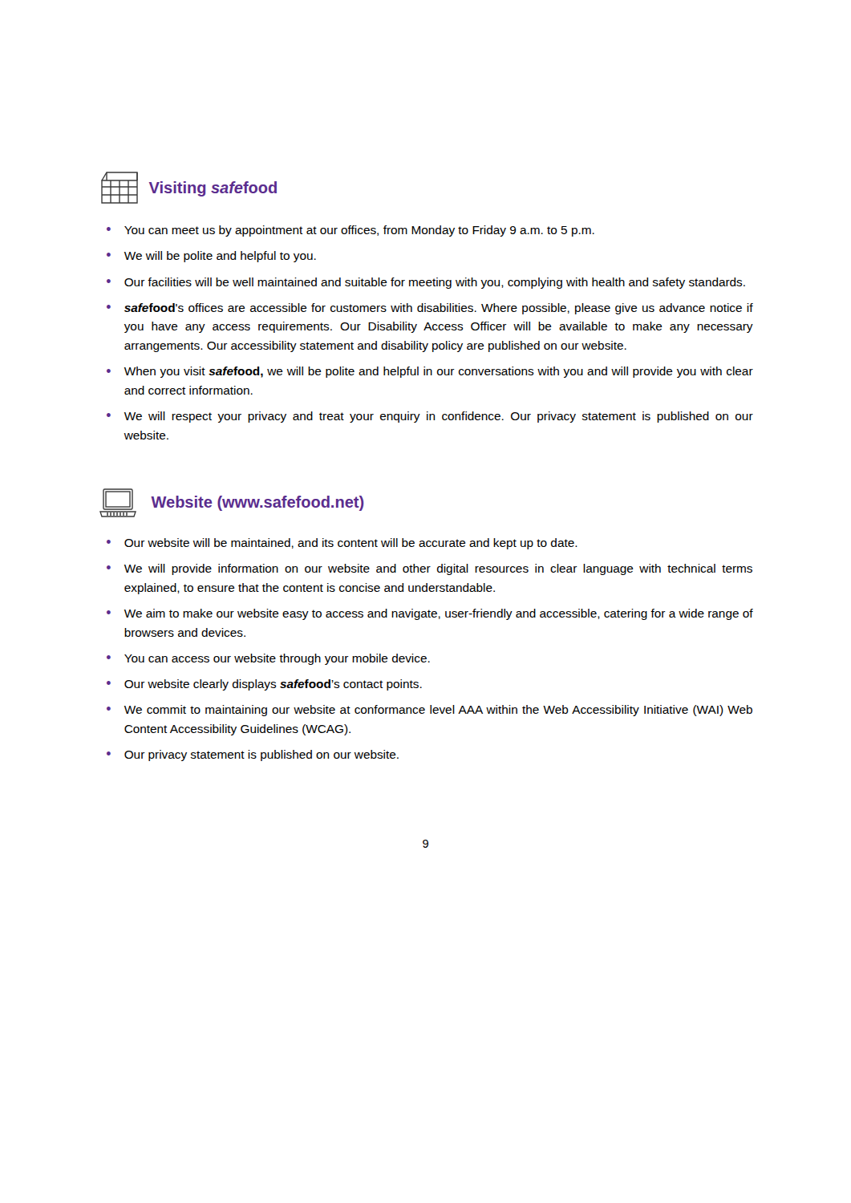Visiting safefood
You can meet us by appointment at our offices, from Monday to Friday 9 a.m. to 5 p.m.
We will be polite and helpful to you.
Our facilities will be well maintained and suitable for meeting with you, complying with health and safety standards.
safefood's offices are accessible for customers with disabilities. Where possible, please give us advance notice if you have any access requirements. Our Disability Access Officer will be available to make any necessary arrangements. Our accessibility statement and disability policy are published on our website.
When you visit safefood, we will be polite and helpful in our conversations with you and will provide you with clear and correct information.
We will respect your privacy and treat your enquiry in confidence. Our privacy statement is published on our website.
Website (www.safefood.net)
Our website will be maintained, and its content will be accurate and kept up to date.
We will provide information on our website and other digital resources in clear language with technical terms explained, to ensure that the content is concise and understandable.
We aim to make our website easy to access and navigate, user-friendly and accessible, catering for a wide range of browsers and devices.
You can access our website through your mobile device.
Our website clearly displays safefood’s contact points.
We commit to maintaining our website at conformance level AAA within the Web Accessibility Initiative (WAI) Web Content Accessibility Guidelines (WCAG).
Our privacy statement is published on our website.
9